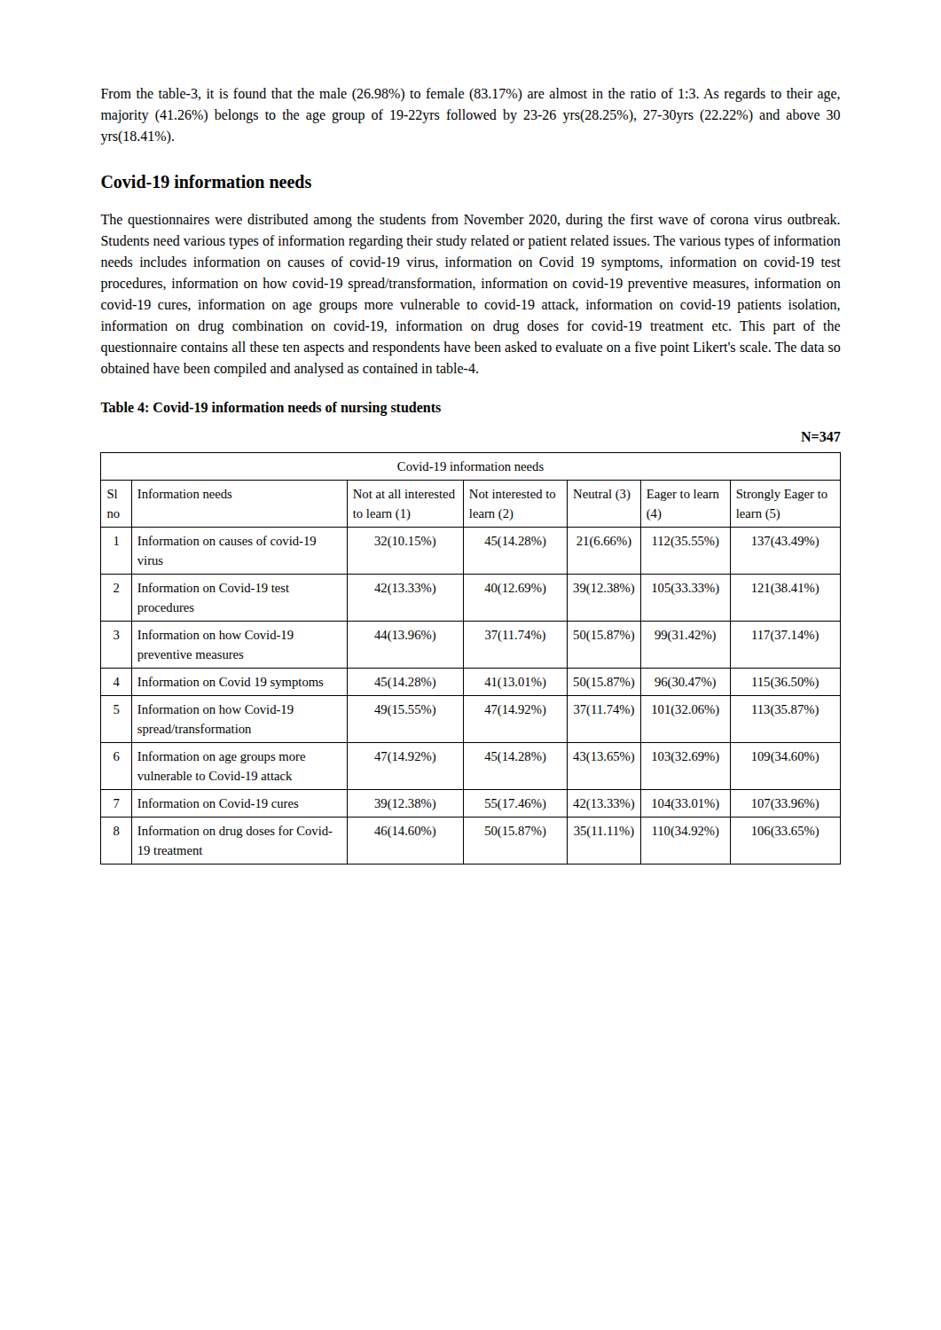From the table-3, it is found that the male (26.98%) to female (83.17%) are almost in the ratio of 1:3. As regards to their age, majority (41.26%) belongs to the age group of 19-22yrs followed by 23-26 yrs(28.25%), 27-30yrs (22.22%) and above 30 yrs(18.41%).
Covid-19 information needs
The questionnaires were distributed among the students from November 2020, during the first wave of corona virus outbreak. Students need various types of information regarding their study related or patient related issues. The various types of information needs includes information on causes of covid-19 virus, information on Covid 19 symptoms, information on covid-19 test procedures, information on how covid-19 spread/transformation, information on covid-19 preventive measures, information on covid-19 cures, information on age groups more vulnerable to covid-19 attack, information on covid-19 patients isolation, information on drug combination on covid-19, information on drug doses for covid-19 treatment etc. This part of the questionnaire contains all these ten aspects and respondents have been asked to evaluate on a five point Likert's scale. The data so obtained have been compiled and analysed as contained in table-4.
Table 4: Covid-19 information needs of nursing students
N=347
| Covid-19 information needs |
| Sl no | Information needs | Not at all interested to learn (1) | Not interested to learn (2) | Neutral (3) | Eager to learn (4) | Strongly Eager to learn (5) |
| 1 | Information on causes of covid-19 virus | 32(10.15%) | 45(14.28%) | 21(6.66%) | 112(35.55%) | 137(43.49%) |
| 2 | Information on Covid-19 test procedures | 42(13.33%) | 40(12.69%) | 39(12.38%) | 105(33.33%) | 121(38.41%) |
| 3 | Information on how Covid-19 preventive measures | 44(13.96%) | 37(11.74%) | 50(15.87%) | 99(31.42%) | 117(37.14%) |
| 4 | Information on Covid 19 symptoms | 45(14.28%) | 41(13.01%) | 50(15.87%) | 96(30.47%) | 115(36.50%) |
| 5 | Information on how Covid-19 spread/transformation | 49(15.55%) | 47(14.92%) | 37(11.74%) | 101(32.06%) | 113(35.87%) |
| 6 | Information on age groups more vulnerable to Covid-19 attack | 47(14.92%) | 45(14.28%) | 43(13.65%) | 103(32.69%) | 109(34.60%) |
| 7 | Information on Covid-19 cures | 39(12.38%) | 55(17.46%) | 42(13.33%) | 104(33.01%) | 107(33.96%) |
| 8 | Information on drug doses for Covid-19 treatment | 46(14.60%) | 50(15.87%) | 35(11.11%) | 110(34.92%) | 106(33.65%) |